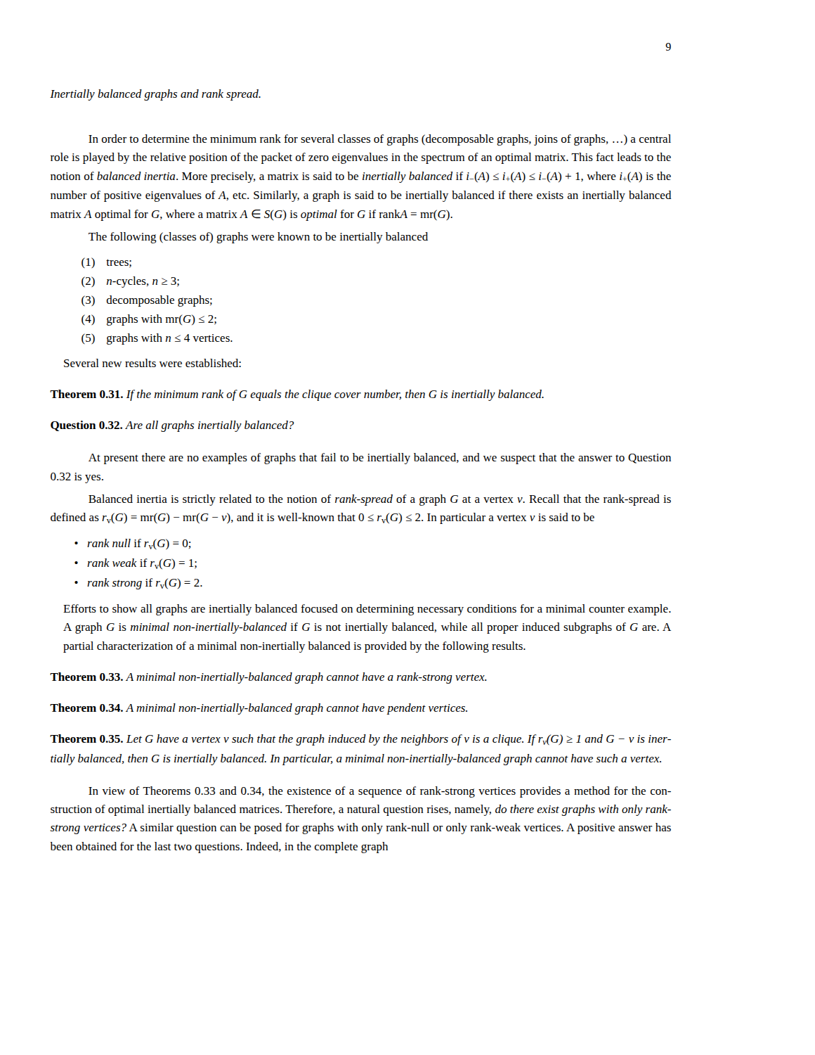9
Inertially balanced graphs and rank spread.
In order to determine the minimum rank for several classes of graphs (decomposable graphs, joins of graphs, …) a central role is played by the relative position of the packet of zero eigenvalues in the spectrum of an optimal matrix. This fact leads to the notion of balanced inertia. More precisely, a matrix is said to be inertially balanced if i−(A) ≤ i+(A) ≤ i−(A) + 1, where i+(A) is the number of positive eigenvalues of A, etc. Similarly, a graph is said to be inertially balanced if there exists an inertially balanced matrix A optimal for G, where a matrix A ∈ S(G) is optimal for G if rankA = mr(G).
The following (classes of) graphs were known to be inertially balanced
(1) trees;
(2) n-cycles, n ≥ 3;
(3) decomposable graphs;
(4) graphs with mr(G) ≤ 2;
(5) graphs with n ≤ 4 vertices.
Several new results were established:
Theorem 0.31. If the minimum rank of G equals the clique cover number, then G is inertially balanced.
Question 0.32. Are all graphs inertially balanced?
At present there are no examples of graphs that fail to be inertially balanced, and we suspect that the answer to Question 0.32 is yes.
Balanced inertia is strictly related to the notion of rank-spread of a graph G at a vertex v. Recall that the rank-spread is defined as rv(G) = mr(G) − mr(G − v), and it is well-known that 0 ≤ rv(G) ≤ 2. In particular a vertex v is said to be
rank null if rv(G) = 0;
rank weak if rv(G) = 1;
rank strong if rv(G) = 2.
Efforts to show all graphs are inertially balanced focused on determining necessary conditions for a minimal counter example. A graph G is minimal non-inertially-balanced if G is not inertially balanced, while all proper induced subgraphs of G are. A partial characterization of a minimal non-inertially balanced is provided by the following results.
Theorem 0.33. A minimal non-inertially-balanced graph cannot have a rank-strong vertex.
Theorem 0.34. A minimal non-inertially-balanced graph cannot have pendent vertices.
Theorem 0.35. Let G have a vertex v such that the graph induced by the neighbors of v is a clique. If rv(G) ≥ 1 and G − v is inertially balanced, then G is inertially balanced. In particular, a minimal non-inertially-balanced graph cannot have such a vertex.
In view of Theorems 0.33 and 0.34, the existence of a sequence of rank-strong vertices provides a method for the construction of optimal inertially balanced matrices. Therefore, a natural question rises, namely, do there exist graphs with only rank-strong vertices? A similar question can be posed for graphs with only rank-null or only rank-weak vertices. A positive answer has been obtained for the last two questions. Indeed, in the complete graph